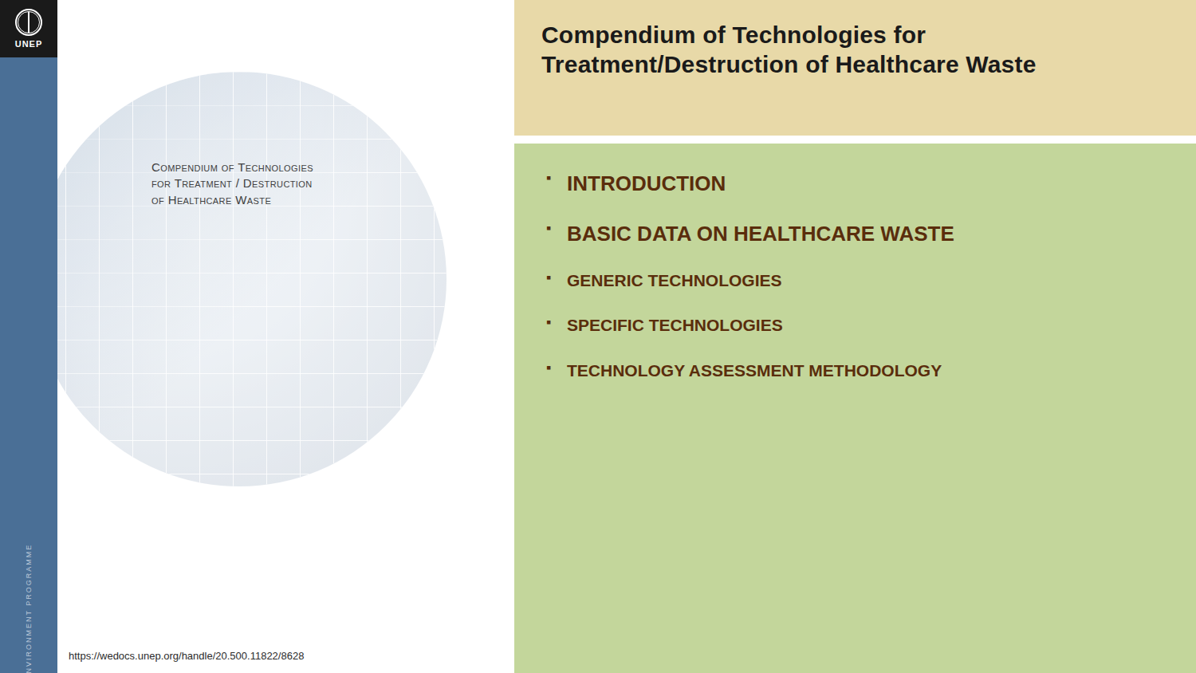UNEP
United Nations Environment Programme
Compendium of Technologies
for Treatment / Destruction
of Healthcare Waste
https://wedocs.unep.org/handle/20.500.11822/8628
Compendium of Technologies for Treatment/Destruction of Healthcare Waste
INTRODUCTION
BASIC DATA ON HEALTHCARE WASTE
GENERIC TECHNOLOGIES
SPECIFIC TECHNOLOGIES
TECHNOLOGY ASSESSMENT METHODOLOGY